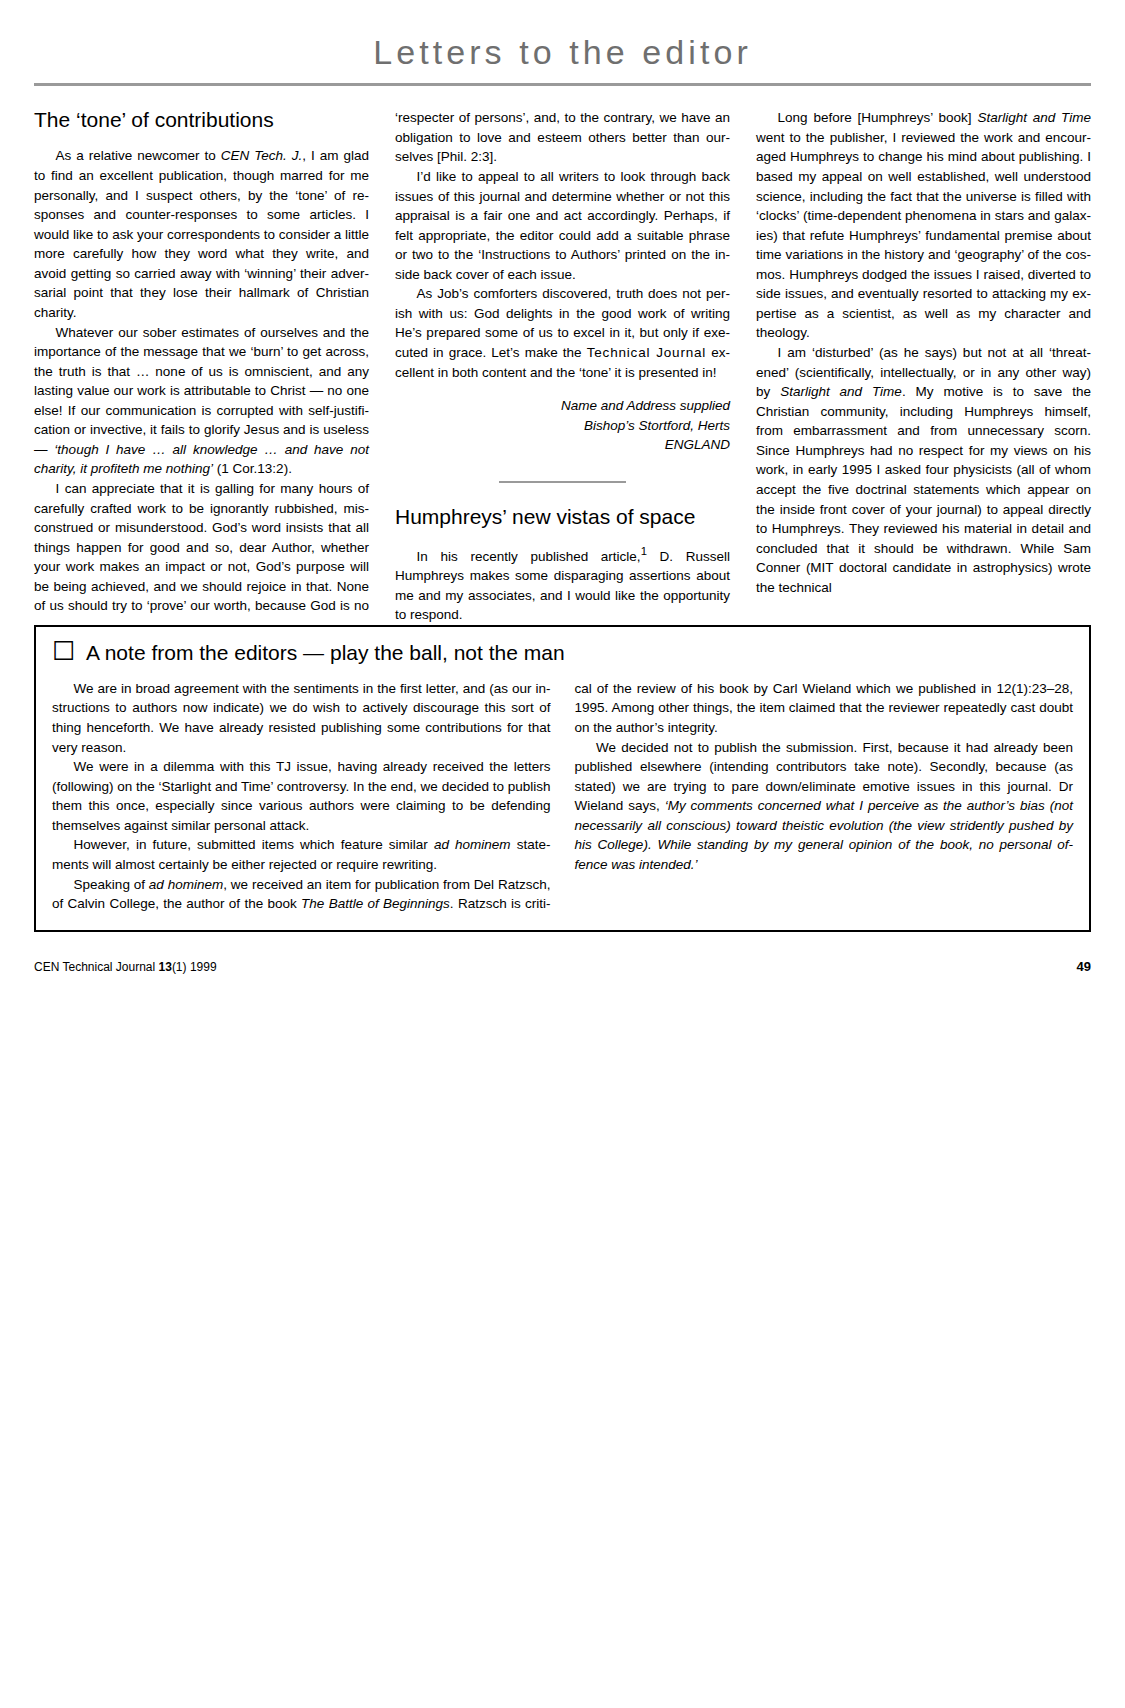Letters to the editor
The ‘tone’ of contributions
As a relative newcomer to CEN Tech. J., I am glad to find an excellent publication, though marred for me personally, and I suspect others, by the ‘tone’ of responses and counter-responses to some articles. I would like to ask your correspondents to consider a little more carefully how they word what they write, and avoid getting so carried away with ‘winning’ their adversarial point that they lose their hallmark of Christian charity.
Whatever our sober estimates of ourselves and the importance of the message that we ‘burn’ to get across, the truth is that … none of us is omniscient, and any lasting value our work is attributable to Christ — no one else! If our communication is corrupted with self-justification or invective, it fails to glorify Jesus and is useless — ‘though I have … all knowledge … and have not charity, it profiteth me nothing’ (1 Cor.13:2).
I can appreciate that it is galling for many hours of carefully crafted work to be ignorantly rubbished, misconstrued or misunderstood. God’s word insists that all things happen for good and so, dear Author, whether your work makes an impact or not, God’s purpose will be being achieved, and we should rejoice in that. None of us should try to ‘prove’ our worth, because God is no ‘respecter of persons’, and, to the contrary, we have an obligation to love and esteem others better than ourselves [Phil. 2:3].
I’d like to appeal to all writers to look through back issues of this journal and determine whether or not this appraisal is a fair one and act accordingly. Perhaps, if felt appropriate, the editor could add a suitable phrase or two to the ‘Instructions to Authors’ printed on the inside back cover of each issue.
As Job’s comforters discovered, truth does not perish with us: God delights in the good work of writing He’s prepared some of us to excel in it, but only if executed in grace. Let’s make the Technical Journal excellent in both content and the ‘tone’ it is presented in!
Name and Address supplied Bishop’s Stortford, Herts ENGLAND
Humphreys’ new vistas of space
In his recently published article,1 D. Russell Humphreys makes some disparaging assertions about me and my associates, and I would like the opportunity to respond.
Long before [Humphreys’ book] Starlight and Time went to the publisher, I reviewed the work and encouraged Humphreys to change his mind about publishing. I based my appeal on well established, well understood science, including the fact that the universe is filled with ‘clocks’ (time-dependent phenomena in stars and galaxies) that refute Humphreys’ fundamental premise about time variations in the history and ‘geography’ of the cosmos. Humphreys dodged the issues I raised, diverted to side issues, and eventually resorted to attacking my expertise as a scientist, as well as my character and theology.
I am ‘disturbed’ (as he says) but not at all ‘threatened’ (scientifically, intellectually, or in any other way) by Starlight and Time. My motive is to save the Christian community, including Humphreys himself, from embarrassment and from unnecessary scorn. Since Humphreys had no respect for my views on his work, in early 1995 I asked four physicists (all of whom accept the five doctrinal statements which appear on the inside front cover of your journal) to appeal directly to Humphreys. They reviewed his material in detail and concluded that it should be withdrawn. While Sam Conner (MIT doctoral candidate in astrophysics) wrote the technical
☐A note from the editors — play the ball, not the man
We are in broad agreement with the sentiments in the first letter, and (as our instructions to authors now indicate) we do wish to actively discourage this sort of thing henceforth. We have already resisted publishing some contributions for that very reason.
We were in a dilemma with this TJ issue, having already received the letters (following) on the ‘Starlight and Time’ controversy. In the end, we decided to publish them this once, especially since various authors were claiming to be defending themselves against similar personal attack.
However, in future, submitted items which feature similar ad hominem statements will almost certainly be either rejected or require rewriting.
Speaking of ad hominem, we received an item for publication from Del Ratzsch, of Calvin College, the author of the book The Battle of Beginnings. Ratzsch is critical of the review of his book by Carl Wieland which we published in 12(1):23–28, 1995. Among other things, the item claimed that the reviewer repeatedly cast doubt on the author’s integrity.
We decided not to publish the submission. First, because it had already been published elsewhere (intending contributors take note). Secondly, because (as stated) we are trying to pare down/eliminate emotive issues in this journal. Dr Wieland says, ‘My comments concerned what I perceive as the author’s bias (not necessarily all conscious) toward theistic evolution (the view stridently pushed by his College). While standing by my general opinion of the book, no personal offence was intended.’
CEN Technical Journal 13(1) 1999
49